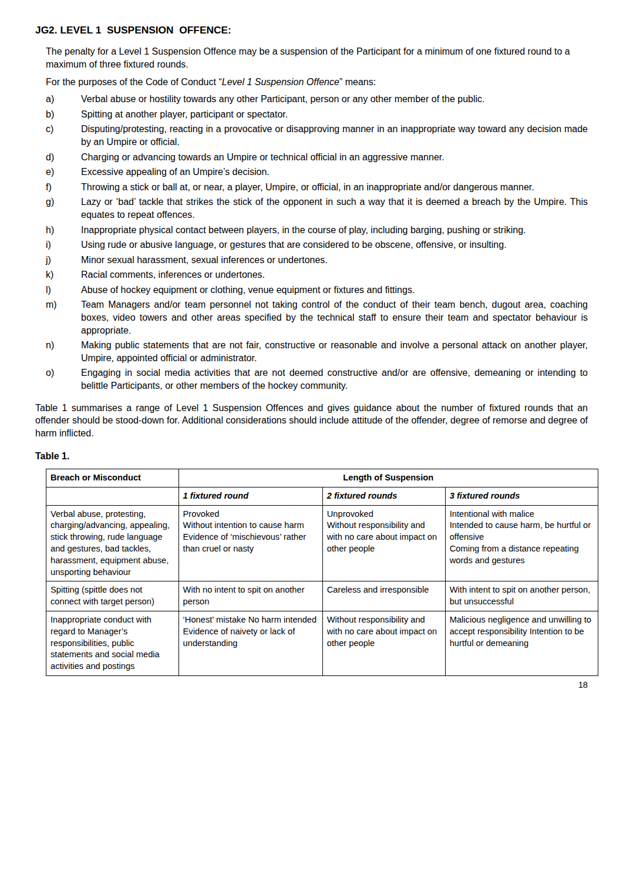JG2. LEVEL 1 SUSPENSION OFFENCE:
The penalty for a Level 1 Suspension Offence may be a suspension of the Participant for a minimum of one fixtured round to a maximum of three fixtured rounds.
For the purposes of the Code of Conduct “Level 1 Suspension Offence” means:
a) Verbal abuse or hostility towards any other Participant, person or any other member of the public.
b) Spitting at another player, participant or spectator.
c) Disputing/protesting, reacting in a provocative or disapproving manner in an inappropriate way toward any decision made by an Umpire or official.
d) Charging or advancing towards an Umpire or technical official in an aggressive manner.
e) Excessive appealing of an Umpire’s decision.
f) Throwing a stick or ball at, or near, a player, Umpire, or official, in an inappropriate and/or dangerous manner.
g) Lazy or ‘bad’ tackle that strikes the stick of the opponent in such a way that it is deemed a breach by the Umpire. This equates to repeat offences.
h) Inappropriate physical contact between players, in the course of play, including barging, pushing or striking.
i) Using rude or abusive language, or gestures that are considered to be obscene, offensive, or insulting.
j) Minor sexual harassment, sexual inferences or undertones.
k) Racial comments, inferences or undertones.
l) Abuse of hockey equipment or clothing, venue equipment or fixtures and fittings.
m) Team Managers and/or team personnel not taking control of the conduct of their team bench, dugout area, coaching boxes, video towers and other areas specified by the technical staff to ensure their team and spectator behaviour is appropriate.
n) Making public statements that are not fair, constructive or reasonable and involve a personal attack on another player, Umpire, appointed official or administrator.
o) Engaging in social media activities that are not deemed constructive and/or are offensive, demeaning or intending to belittle Participants, or other members of the hockey community.
Table 1 summarises a range of Level 1 Suspension Offences and gives guidance about the number of fixtured rounds that an offender should be stood-down for. Additional considerations should include attitude of the offender, degree of remorse and degree of harm inflicted.
Table 1.
| Breach or Misconduct | Length of Suspension |
| --- | --- |
| | 1 fixtured round | 2 fixtured rounds | 3 fixtured rounds |
| Verbal abuse, protesting, charging/advancing, appealing, stick throwing, rude language and gestures, bad tackles, harassment, equipment abuse, unsporting behaviour | Provoked Without intention to cause harm Evidence of ‘mischievous’ rather than cruel or nasty | Unprovoked Without responsibility and with no care about impact on other people | Intentional with malice Intended to cause harm, be hurtful or offensive Coming from a distance repeating words and gestures |
| Spitting (spittle does not connect with target person) | With no intent to spit on another person | Careless and irresponsible | With intent to spit on another person, but unsuccessful |
| Inappropriate conduct with regard to Manager’s responsibilities, public statements and social media activities and postings | ‘Honest’ mistake No harm intended Evidence of naivety or lack of understanding | Without responsibility and with no care about impact on other people | Malicious negligence and unwilling to accept responsibility Intention to be hurtful or demeaning |
18